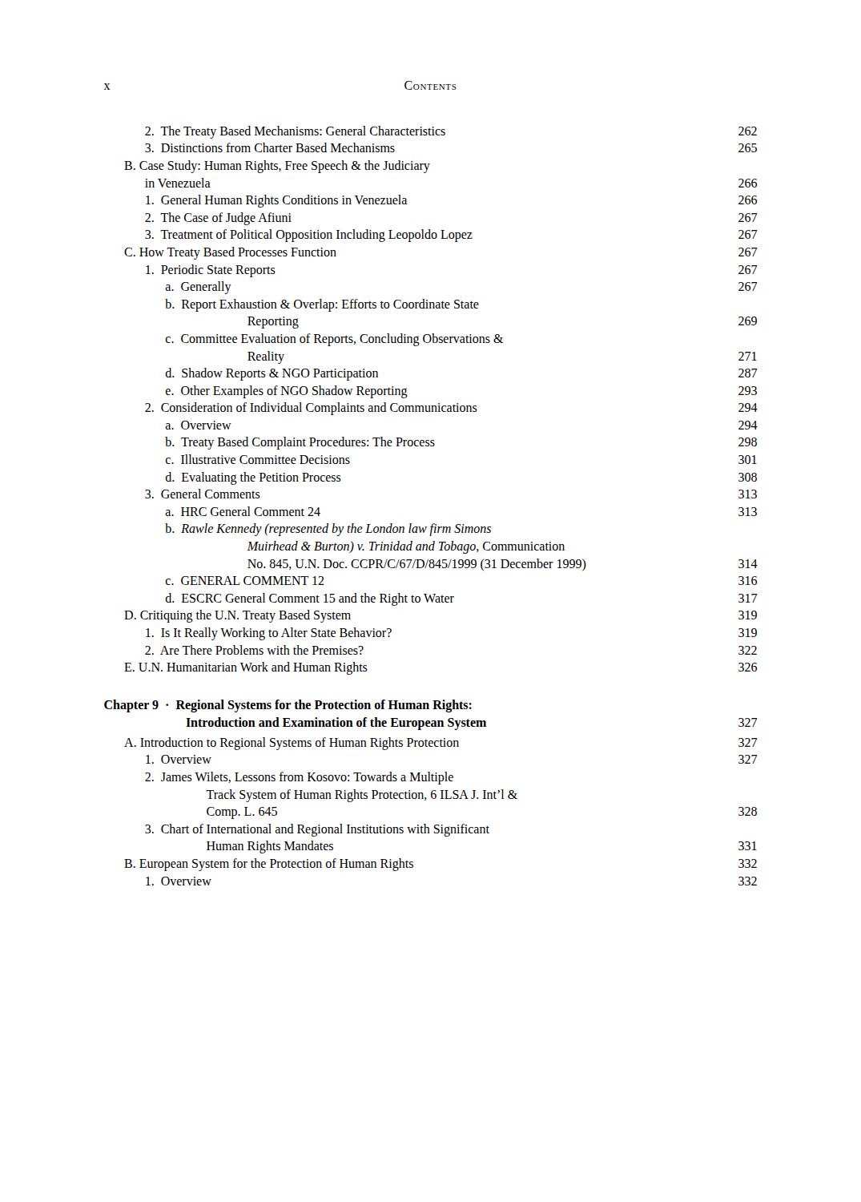x
Contents
2. The Treaty Based Mechanisms: General Characteristics 262
3. Distinctions from Charter Based Mechanisms 265
B. Case Study: Human Rights, Free Speech & the Judiciary
in Venezuela 266
1. General Human Rights Conditions in Venezuela 266
2. The Case of Judge Afiuni 267
3. Treatment of Political Opposition Including Leopoldo Lopez 267
C. How Treaty Based Processes Function 267
1. Periodic State Reports 267
a. Generally 267
b. Report Exhaustion & Overlap: Efforts to Coordinate State
Reporting 269
c. Committee Evaluation of Reports, Concluding Observations &
Reality 271
d. Shadow Reports & NGO Participation 287
e. Other Examples of NGO Shadow Reporting 293
2. Consideration of Individual Complaints and Communications 294
a. Overview 294
b. Treaty Based Complaint Procedures: The Process 298
c. Illustrative Committee Decisions 301
d. Evaluating the Petition Process 308
3. General Comments 313
a. HRC General Comment 24313
b. Rawle Kennedy (represented by the London law firm Simons
Muirhead & Burton) v. Trinidad and Tobago, Communication
No. 845, U.N. Doc. CCPR/C/67/D/845/1999 (31 December 1999) 314
c. GENERAL COMMENT 12316
d. ESCRC General Comment 15 and the Right to Water 317
D. Critiquing the U.N. Treaty Based System 319
1. Is It Really Working to Alter State Behavior?319
2. Are There Problems with the Premises?322
E. U.N. Humanitarian Work and Human Rights 326
Chapter 9 · Regional Systems for the Protection of Human Rights:
Introduction and Examination of the European System 327
A. Introduction to Regional Systems of Human Rights Protection 327
1. Overview 327
2. James Wilets, Lessons from Kosovo: Towards a Multiple
Track System of Human Rights Protection, 6 ILSA J. Int’l &
Comp. L. 645328
3. Chart of International and Regional Institutions with Significant
Human Rights Mandates 331
B. European System for the Protection of Human Rights 332
1. Overview 332